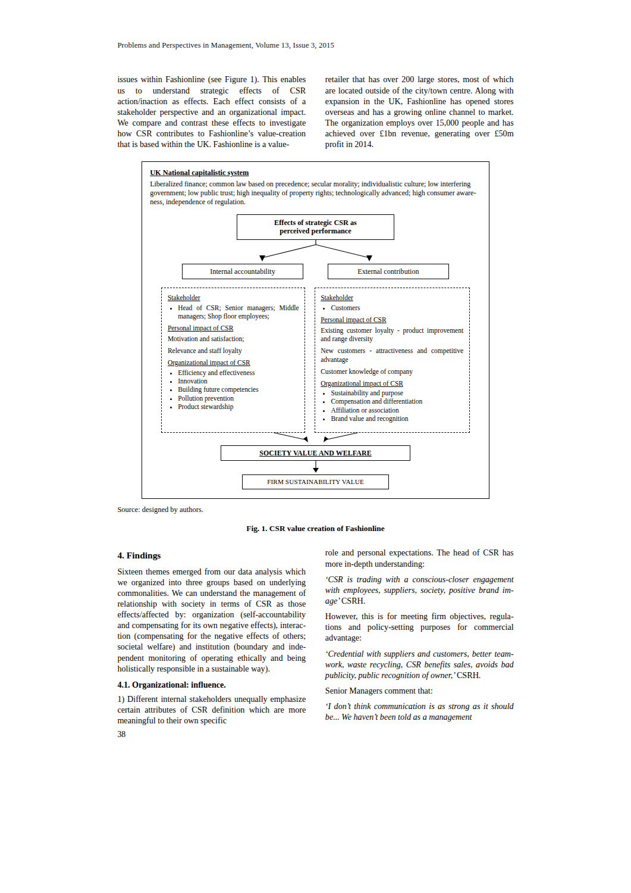Problems and Perspectives in Management, Volume 13, Issue 3, 2015
issues within Fashionline (see Figure 1). This enables us to understand strategic effects of CSR action/inaction as effects. Each effect consists of a stakeholder perspective and an organizational impact. We compare and contrast these effects to investigate how CSR contributes to Fashionline’s value-creation that is based within the UK. Fashionline is a value-
retailer that has over 200 large stores, most of which are located outside of the city/town centre. Along with expansion in the UK, Fashionline has opened stores overseas and has a growing online channel to market. The organization employs over 15,000 people and has achieved over £1bn revenue, generating over £50m profit in 2014.
UK National capitalistic system
Liberalized finance; common law based on precedence; secular morality; individualistic culture; low interfering government; low public trust; high inequality of property rights; technologically advanced; high consumer awareness, independence of regulation.
Effects of strategic CSR as
perceived performance
Internal accountability
External contribution
Stakeholder
Head of CSR; Senior managers; Middle managers; Shop floor employees;
Personal impact of CSR
Motivation and satisfaction;
Relevance and staff loyalty
Organizational impact of CSR
Efficiency and effectiveness
Innovation
Building future competencies
Pollution prevention
Product stewardship
Stakeholder
Customers
Personal impact of CSR
Existing customer loyalty - product improvement and range diversity
New customers - attractiveness and competitive advantage
Customer knowledge of company
Organizational impact of CSR
Sustainability and purpose
Compensation and differentiation
Affiliation or association
Brand value and recognition
SOCIETY VALUE AND WELFARE
FIRM SUSTAINABILITY VALUE
Source: designed by authors.
Fig. 1. CSR value creation of Fashionline
4. Findings
Sixteen themes emerged from our data analysis which we organized into three groups based on underlying commonalities. We can understand the management of relationship with society in terms of CSR as those effects/affected by: organization (self-accountability and compensating for its own negative effects), interaction (compensating for the negative effects of others; societal welfare) and institution (boundary and independent monitoring of operating ethically and being holistically responsible in a sustainable way).
4.1. Organizational: influence.
1) Different internal stakeholders unequally emphasize certain attributes of CSR definition which are more meaningful to their own specific
role and personal expectations. The head of CSR has more in-depth understanding:
‘CSR is trading with a conscious-closer engagement with employees, suppliers, society, positive brand image’ CSRH.
However, this is for meeting firm objectives, regulations and policy-setting purposes for commercial advantage:
‘Credential with suppliers and customers, better teamwork, waste recycling, CSR benefits sales, avoids bad publicity, public recognition of owner,’ CSRH.
Senior Managers comment that:
‘I don’t think communication is as strong as it should be... We haven’t been told as a management
38